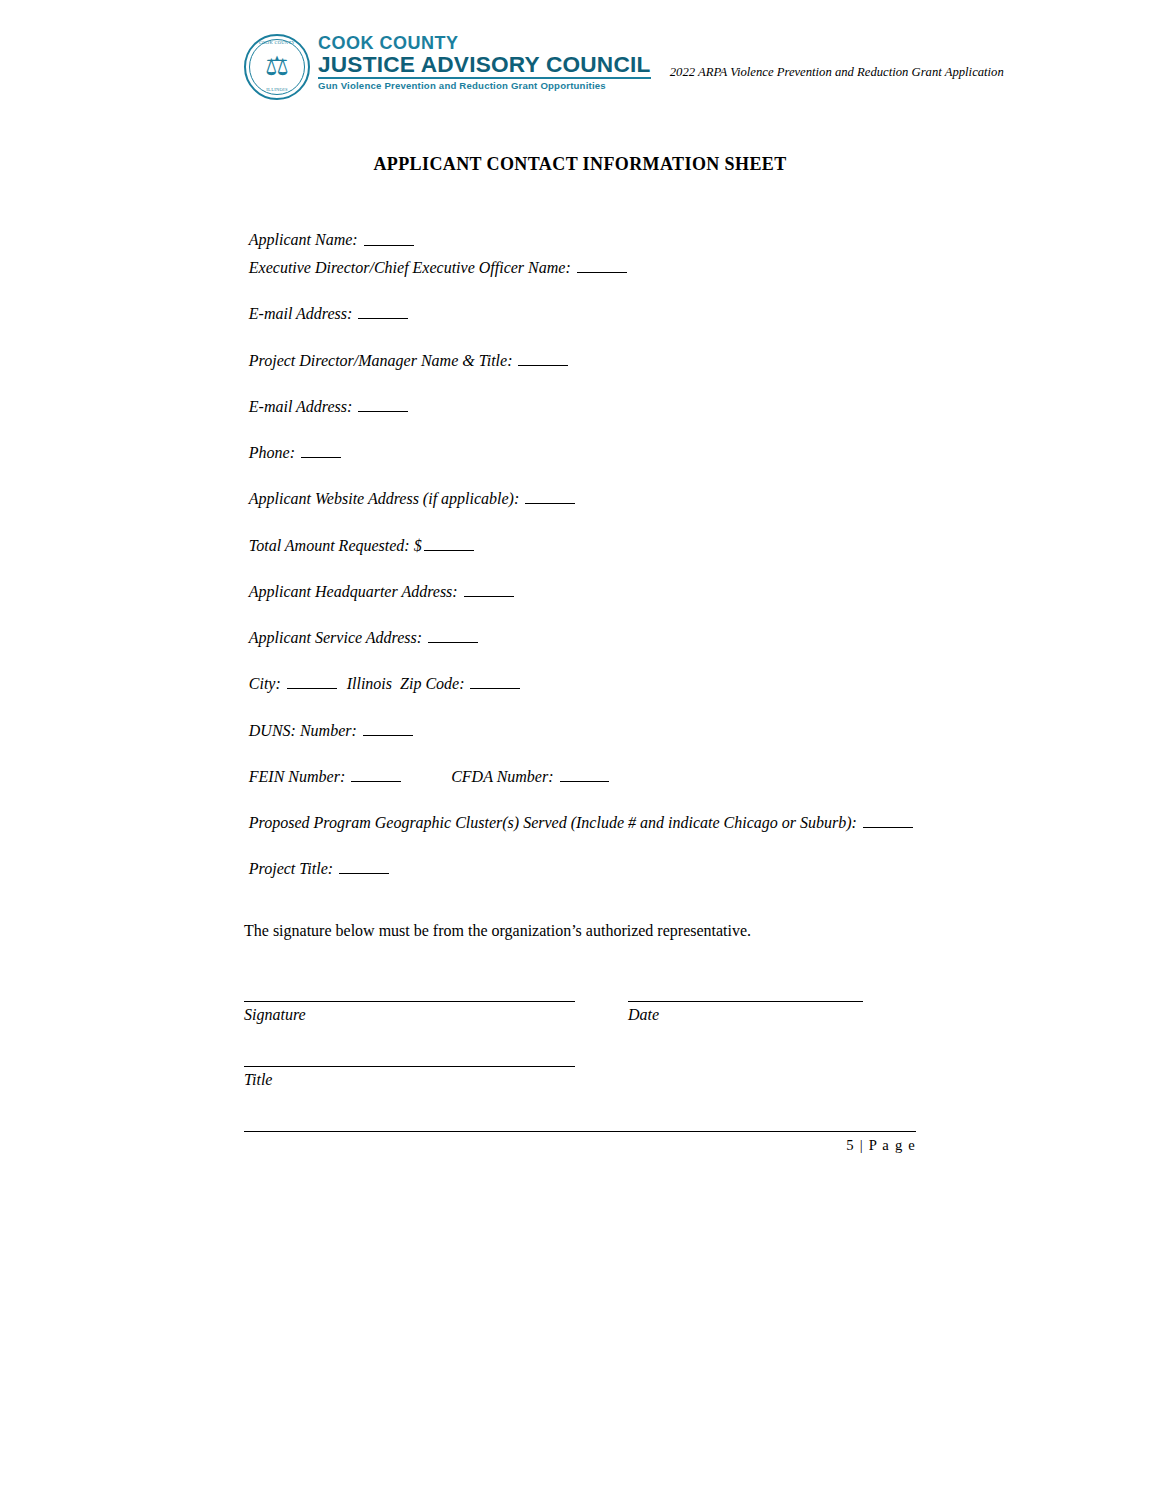Cook County
⚖
Illinois
Cook County
Justice Advisory Council
Gun Violence Prevention and Reduction Grant Opportunities
2022 ARPA Violence Prevention and Reduction Grant Application
APPLICANT CONTACT INFORMATION SHEET
Applicant Name:
Executive Director/Chief Executive Officer Name:
E-mail Address:
Project Director/Manager Name & Title:
E-mail Address:
Phone:
Applicant Website Address (if applicable):
Total Amount Requested: $
Applicant Headquarter Address:
Applicant Service Address:
City: Illinois Zip Code:
DUNS: Number:
FEIN Number: CFDA Number:
Proposed Program Geographic Cluster(s) Served (Include # and indicate Chicago or Suburb):
Project Title:
The signature below must be from the organization’s authorized representative.
Signature
Date
Title
5 | P a g e